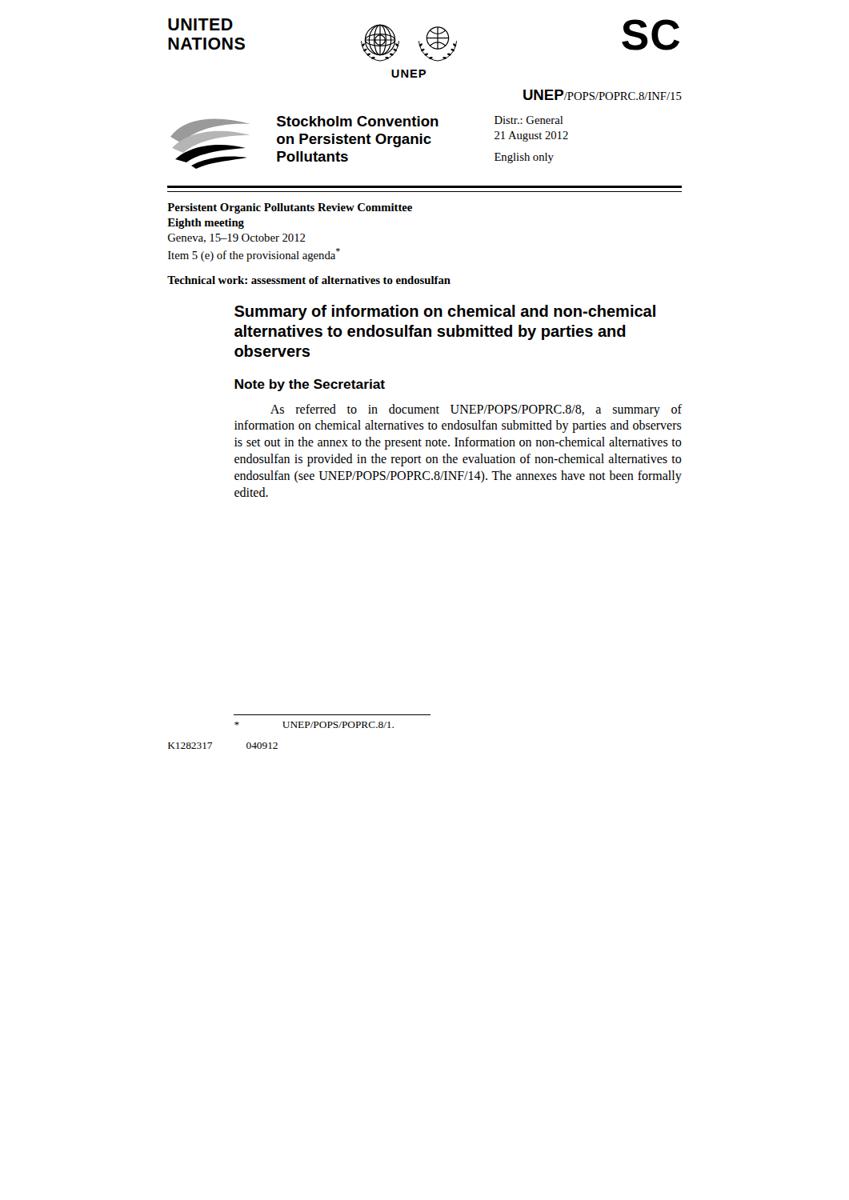| UNITED NATIONS | UNEP | SC |
UNEP/POPS/POPRC.8/INF/15
| | Stockholm Convention on Persistent Organic Pollutants | Distr.: General 21 August 2012 English only |
Persistent Organic Pollutants Review Committee
Eighth meeting
Geneva, 15–19 October 2012
Item 5 (e) of the provisional agenda*
Technical work: assessment of alternatives to endosulfan
Summary of information on chemical and non-chemical
alternatives to endosulfan submitted by parties and observers
Note by the Secretariat
As referred to in document UNEP/POPS/POPRC.8/8, a summary of information on chemical alternatives to endosulfan submitted by parties and observers is set out in the annex to the present note. Information on non-chemical alternatives to endosulfan is provided in the report on the evaluation of non-chemical alternatives to endosulfan (see UNEP/POPS/POPRC.8/INF/14). The annexes have not been formally edited.
*UNEP/POPS/POPRC.8/1.
K1282317040912